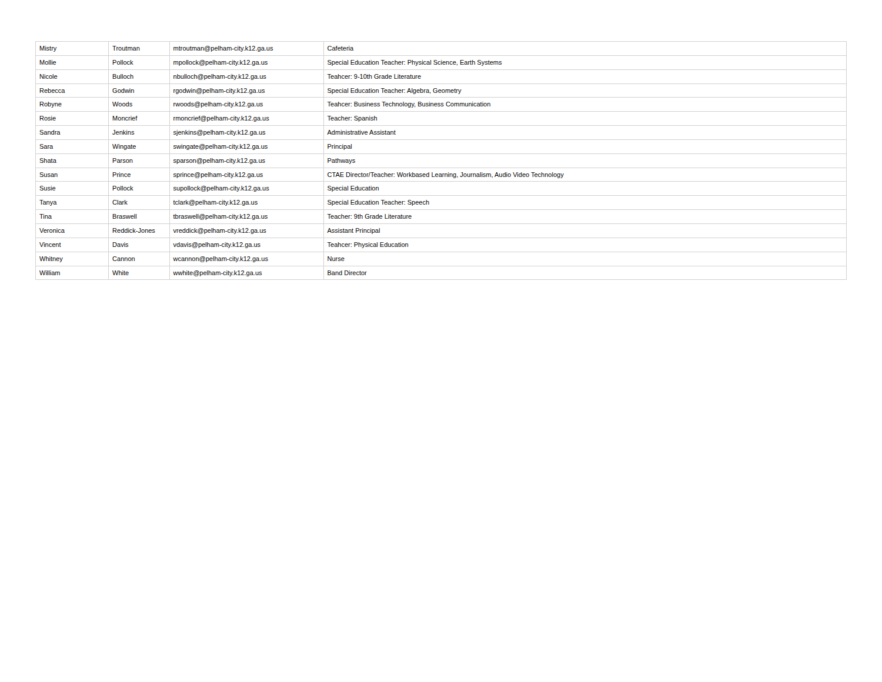| Mistry | Troutman | mtroutman@pelham-city.k12.ga.us | Cafeteria |
| Mollie | Pollock | mpollock@pelham-city.k12.ga.us | Special Education Teacher: Physical Science, Earth Systems |
| Nicole | Bulloch | nbulloch@pelham-city.k12.ga.us | Teahcer: 9-10th Grade Literature |
| Rebecca | Godwin | rgodwin@pelham-city.k12.ga.us | Special Education Teacher: Algebra, Geometry |
| Robyne | Woods | rwoods@pelham-city.k12.ga.us | Teahcer: Business Technology, Business Communication |
| Rosie | Moncrief | rmoncrief@pelham-city.k12.ga.us | Teacher: Spanish |
| Sandra | Jenkins | sjenkins@pelham-city.k12.ga.us | Administrative Assistant |
| Sara | Wingate | swingate@pelham-city.k12.ga.us | Principal |
| Shata | Parson | sparson@pelham-city.k12.ga.us | Pathways |
| Susan | Prince | sprince@pelham-city.k12.ga.us | CTAE Director/Teacher: Workbased Learning, Journalism, Audio Video Technology |
| Susie | Pollock | supollock@pelham-city.k12.ga.us | Special Education |
| Tanya | Clark | tclark@pelham-city.k12.ga.us | Special Education Teacher: Speech |
| Tina | Braswell | tbraswell@pelham-city.k12.ga.us | Teacher: 9th Grade Literature |
| Veronica | Reddick-Jones | vreddick@pelham-city.k12.ga.us | Assistant Principal |
| Vincent | Davis | vdavis@pelham-city.k12.ga.us | Teahcer: Physical Education |
| Whitney | Cannon | wcannon@pelham-city.k12.ga.us | Nurse |
| William | White | wwhite@pelham-city.k12.ga.us | Band Director |